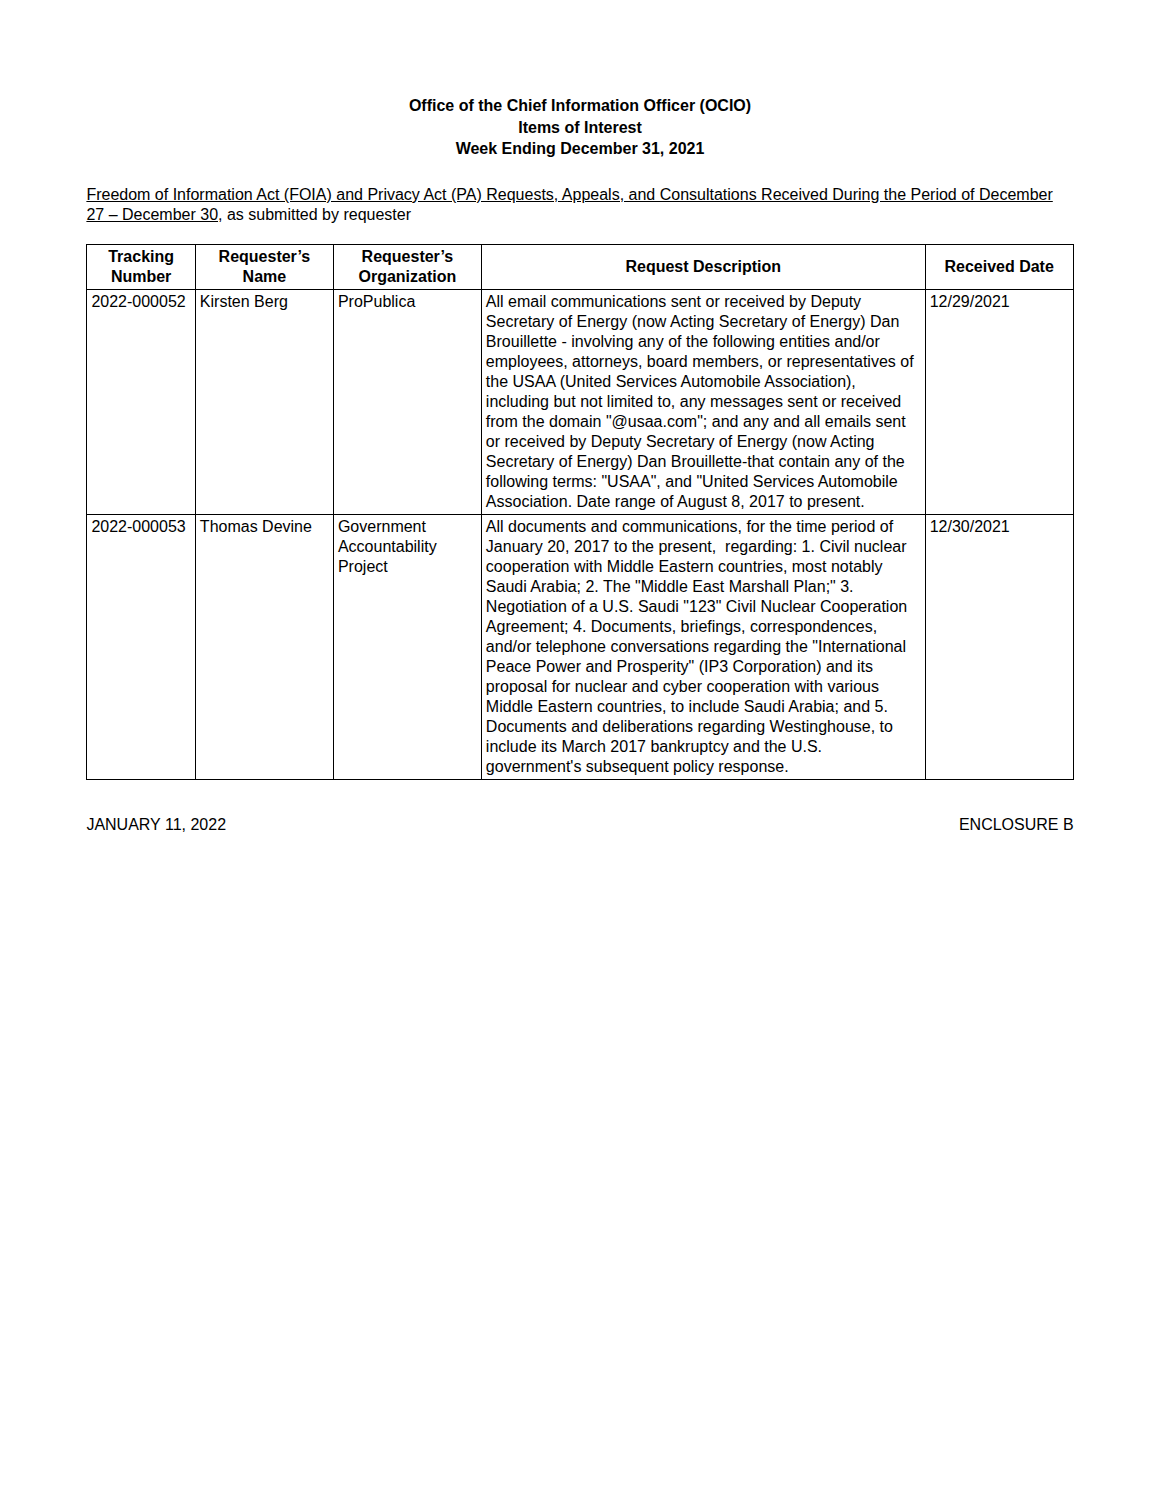Office of the Chief Information Officer (OCIO)
Items of Interest
Week Ending December 31, 2021
Freedom of Information Act (FOIA) and Privacy Act (PA) Requests, Appeals, and Consultations Received During the Period of December 27 – December 30, as submitted by requester
| Tracking Number | Requester’s Name | Requester’s Organization | Request Description | Received Date |
| --- | --- | --- | --- | --- |
| 2022-000052 | Kirsten Berg | ProPublica | All email communications sent or received by Deputy Secretary of Energy (now Acting Secretary of Energy) Dan Brouillette - involving any of the following entities and/or employees, attorneys, board members, or representatives of the USAA (United Services Automobile Association), including but not limited to, any messages sent or received from the domain "@usaa.com"; and any and all emails sent or received by Deputy Secretary of Energy (now Acting Secretary of Energy) Dan Brouillette-that contain any of the following terms: "USAA", and "United Services Automobile Association. Date range of August 8, 2017 to present. | 12/29/2021 |
| 2022-000053 | Thomas Devine | Government Accountability Project | All documents and communications, for the time period of January 20, 2017 to the present, regarding: 1. Civil nuclear cooperation with Middle Eastern countries, most notably Saudi Arabia; 2. The "Middle East Marshall Plan;" 3. Negotiation of a U.S. Saudi "123" Civil Nuclear Cooperation Agreement; 4. Documents, briefings, correspondences, and/or telephone conversations regarding the "International Peace Power and Prosperity" (IP3 Corporation) and its proposal for nuclear and cyber cooperation with various Middle Eastern countries, to include Saudi Arabia; and 5. Documents and deliberations regarding Westinghouse, to include its March 2017 bankruptcy and the U.S. government's subsequent policy response. | 12/30/2021 |
JANUARY 11, 2022 ENCLOSURE B